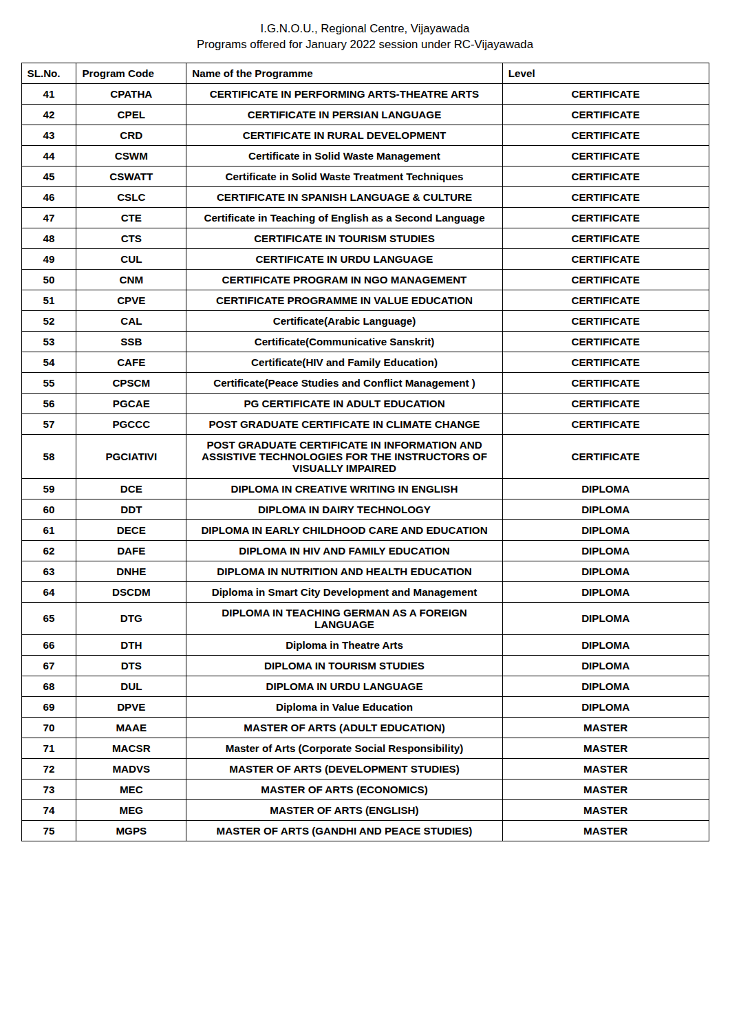I.G.N.O.U., Regional Centre, Vijayawada
Programs offered for January 2022 session under RC-Vijayawada
Programs offered for January 2022 session under RC-Vijayawada
| SL.No. | Program Code | Name of the Programme | Level |
| --- | --- | --- | --- |
| 41 | CPATHA | CERTIFICATE IN PERFORMING ARTS-THEATRE ARTS | CERTIFICATE |
| 42 | CPEL | CERTIFICATE IN PERSIAN LANGUAGE | CERTIFICATE |
| 43 | CRD | CERTIFICATE IN RURAL DEVELOPMENT | CERTIFICATE |
| 44 | CSWM | Certificate in Solid Waste Management | CERTIFICATE |
| 45 | CSWATT | Certificate in Solid Waste Treatment Techniques | CERTIFICATE |
| 46 | CSLC | CERTIFICATE IN SPANISH LANGUAGE & CULTURE | CERTIFICATE |
| 47 | CTE | Certificate in Teaching of English as a Second Language | CERTIFICATE |
| 48 | CTS | CERTIFICATE IN TOURISM STUDIES | CERTIFICATE |
| 49 | CUL | CERTIFICATE IN URDU LANGUAGE | CERTIFICATE |
| 50 | CNM | CERTIFICATE PROGRAM IN NGO MANAGEMENT | CERTIFICATE |
| 51 | CPVE | CERTIFICATE PROGRAMME IN VALUE EDUCATION | CERTIFICATE |
| 52 | CAL | Certificate(Arabic Language) | CERTIFICATE |
| 53 | SSB | Certificate(Communicative Sanskrit) | CERTIFICATE |
| 54 | CAFE | Certificate(HIV and Family Education) | CERTIFICATE |
| 55 | CPSCM | Certificate(Peace Studies and Conflict Management ) | CERTIFICATE |
| 56 | PGCAE | PG CERTIFICATE IN ADULT EDUCATION | CERTIFICATE |
| 57 | PGCCC | POST GRADUATE CERTIFICATE IN CLIMATE CHANGE | CERTIFICATE |
| 58 | PGCIATIVI | POST GRADUATE CERTIFICATE IN INFORMATION AND ASSISTIVE TECHNOLOGIES FOR THE INSTRUCTORS OF VISUALLY IMPAIRED | CERTIFICATE |
| 59 | DCE | DIPLOMA IN CREATIVE WRITING IN ENGLISH | DIPLOMA |
| 60 | DDT | DIPLOMA IN DAIRY TECHNOLOGY | DIPLOMA |
| 61 | DECE | DIPLOMA IN EARLY CHILDHOOD CARE AND EDUCATION | DIPLOMA |
| 62 | DAFE | DIPLOMA IN HIV AND FAMILY EDUCATION | DIPLOMA |
| 63 | DNHE | DIPLOMA IN NUTRITION AND HEALTH EDUCATION | DIPLOMA |
| 64 | DSCDM | Diploma in Smart City Development and Management | DIPLOMA |
| 65 | DTG | DIPLOMA IN TEACHING GERMAN AS A FOREIGN LANGUAGE | DIPLOMA |
| 66 | DTH | Diploma in Theatre Arts | DIPLOMA |
| 67 | DTS | DIPLOMA IN TOURISM STUDIES | DIPLOMA |
| 68 | DUL | DIPLOMA IN URDU LANGUAGE | DIPLOMA |
| 69 | DPVE | Diploma in Value Education | DIPLOMA |
| 70 | MAAE | MASTER OF ARTS (ADULT EDUCATION) | MASTER |
| 71 | MACSR | Master of Arts (Corporate Social Responsibility) | MASTER |
| 72 | MADVS | MASTER OF ARTS (DEVELOPMENT STUDIES) | MASTER |
| 73 | MEC | MASTER OF ARTS (ECONOMICS) | MASTER |
| 74 | MEG | MASTER OF ARTS (ENGLISH) | MASTER |
| 75 | MGPS | MASTER OF ARTS (GANDHI AND PEACE STUDIES) | MASTER |